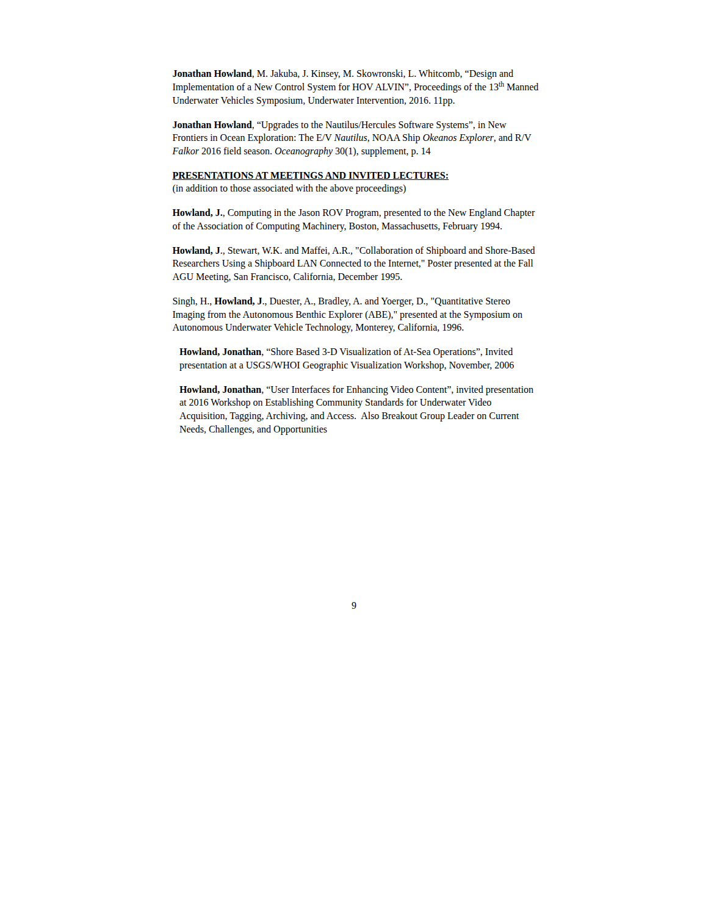Jonathan Howland, M. Jakuba, J. Kinsey, M. Skowronski, L. Whitcomb, “Design and Implementation of a New Control System for HOV ALVIN”, Proceedings of the 13th Manned Underwater Vehicles Symposium, Underwater Intervention, 2016. 11pp.
Jonathan Howland, “Upgrades to the Nautilus/Hercules Software Systems”, in New Frontiers in Ocean Exploration: The E/V Nautilus, NOAA Ship Okeanos Explorer, and R/V Falkor 2016 field season. Oceanography 30(1), supplement, p. 14
PRESENTATIONS AT MEETINGS AND INVITED LECTURES:
(in addition to those associated with the above proceedings)
Howland, J., Computing in the Jason ROV Program, presented to the New England Chapter of the Association of Computing Machinery, Boston, Massachusetts, February 1994.
Howland, J., Stewart, W.K. and Maffei, A.R., "Collaboration of Shipboard and Shore-Based Researchers Using a Shipboard LAN Connected to the Internet," Poster presented at the Fall AGU Meeting, San Francisco, California, December 1995.
Singh, H., Howland, J., Duester, A., Bradley, A. and Yoerger, D., "Quantitative Stereo Imaging from the Autonomous Benthic Explorer (ABE)," presented at the Symposium on Autonomous Underwater Vehicle Technology, Monterey, California, 1996.
Howland, Jonathan, “Shore Based 3-D Visualization of At-Sea Operations”, Invited presentation at a USGS/WHOI Geographic Visualization Workshop, November, 2006
Howland, Jonathan, “User Interfaces for Enhancing Video Content”, invited presentation at 2016 Workshop on Establishing Community Standards for Underwater Video Acquisition, Tagging, Archiving, and Access. Also Breakout Group Leader on Current Needs, Challenges, and Opportunities
9